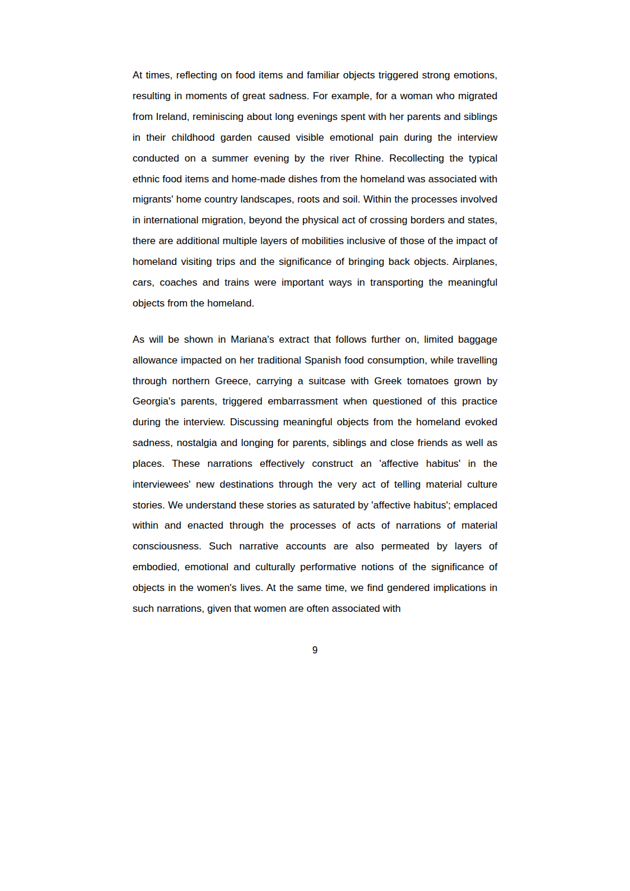At times, reflecting on food items and familiar objects triggered strong emotions, resulting in moments of great sadness. For example, for a woman who migrated from Ireland, reminiscing about long evenings spent with her parents and siblings in their childhood garden caused visible emotional pain during the interview conducted on a summer evening by the river Rhine. Recollecting the typical ethnic food items and home-made dishes from the homeland was associated with migrants' home country landscapes, roots and soil. Within the processes involved in international migration, beyond the physical act of crossing borders and states, there are additional multiple layers of mobilities inclusive of those of the impact of homeland visiting trips and the significance of bringing back objects. Airplanes, cars, coaches and trains were important ways in transporting the meaningful objects from the homeland.
As will be shown in Mariana's extract that follows further on, limited baggage allowance impacted on her traditional Spanish food consumption, while travelling through northern Greece, carrying a suitcase with Greek tomatoes grown by Georgia's parents, triggered embarrassment when questioned of this practice during the interview. Discussing meaningful objects from the homeland evoked sadness, nostalgia and longing for parents, siblings and close friends as well as places. These narrations effectively construct an 'affective habitus' in the interviewees' new destinations through the very act of telling material culture stories. We understand these stories as saturated by 'affective habitus'; emplaced within and enacted through the processes of acts of narrations of material consciousness. Such narrative accounts are also permeated by layers of embodied, emotional and culturally performative notions of the significance of objects in the women's lives. At the same time, we find gendered implications in such narrations, given that women are often associated with
9